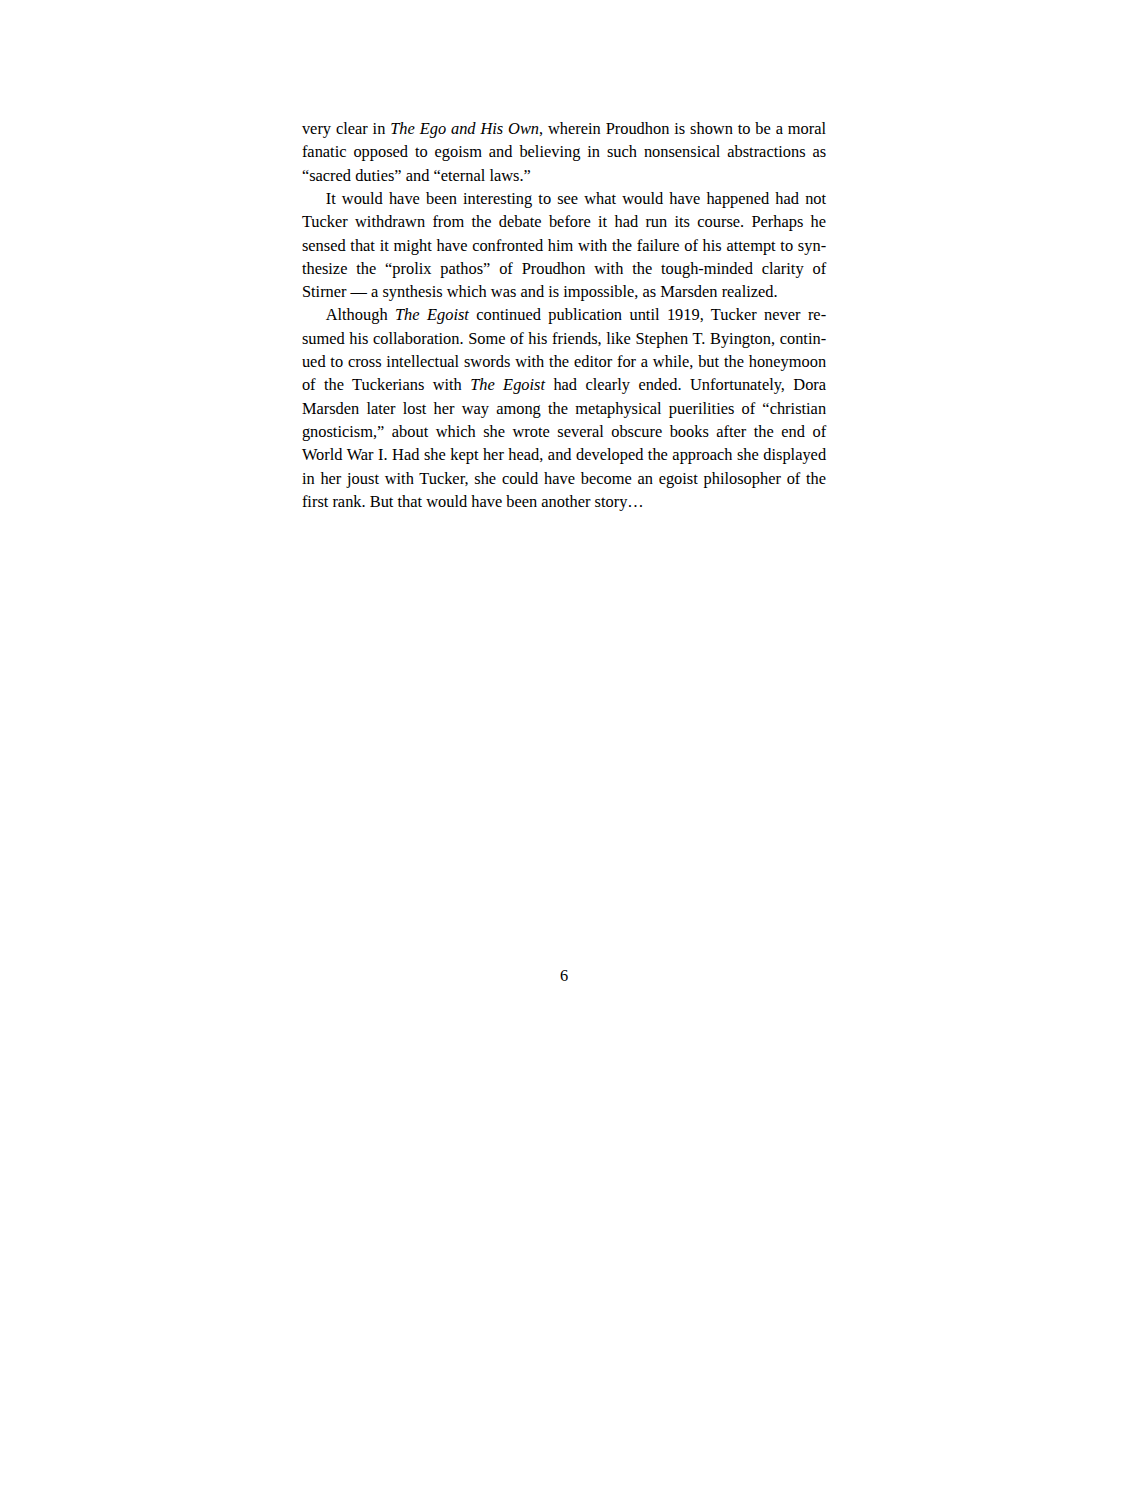very clear in The Ego and His Own, wherein Proudhon is shown to be a moral fanatic opposed to egoism and believing in such nonsensical abstractions as “sacred duties” and “eternal laws.”
It would have been interesting to see what would have happened had not Tucker withdrawn from the debate before it had run its course. Perhaps he sensed that it might have confronted him with the failure of his attempt to synthesize the “prolix pathos” of Proudhon with the tough-minded clarity of Stirner — a synthesis which was and is impossible, as Marsden realized.
Although The Egoist continued publication until 1919, Tucker never resumed his collaboration. Some of his friends, like Stephen T. Byington, continued to cross intellectual swords with the editor for a while, but the honeymoon of the Tuckerians with The Egoist had clearly ended. Unfortunately, Dora Marsden later lost her way among the metaphysical puerilities of “christian gnosticism,” about which she wrote several obscure books after the end of World War I. Had she kept her head, and developed the approach she displayed in her joust with Tucker, she could have become an egoist philosopher of the first rank. But that would have been another story…
6